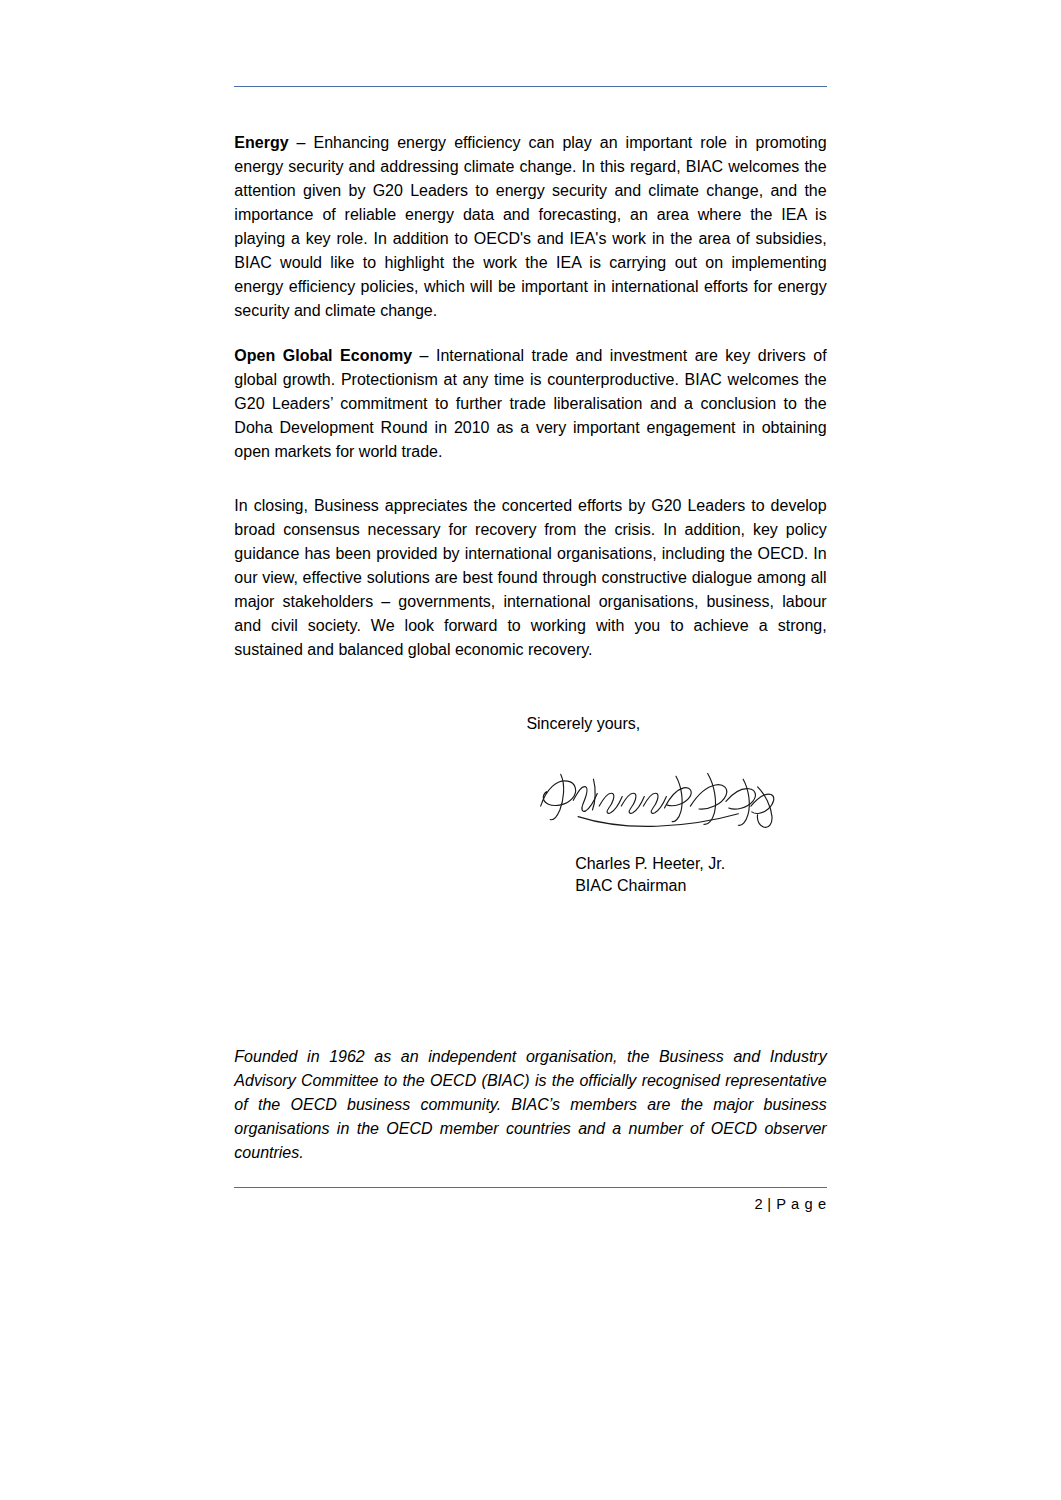Energy – Enhancing energy efficiency can play an important role in promoting energy security and addressing climate change. In this regard, BIAC welcomes the attention given by G20 Leaders to energy security and climate change, and the importance of reliable energy data and forecasting, an area where the IEA is playing a key role. In addition to OECD's and IEA's work in the area of subsidies, BIAC would like to highlight the work the IEA is carrying out on implementing energy efficiency policies, which will be important in international efforts for energy security and climate change.
Open Global Economy – International trade and investment are key drivers of global growth. Protectionism at any time is counterproductive. BIAC welcomes the G20 Leaders’ commitment to further trade liberalisation and a conclusion to the Doha Development Round in 2010 as a very important engagement in obtaining open markets for world trade.
In closing, Business appreciates the concerted efforts by G20 Leaders to develop broad consensus necessary for recovery from the crisis. In addition, key policy guidance has been provided by international organisations, including the OECD. In our view, effective solutions are best found through constructive dialogue among all major stakeholders – governments, international organisations, business, labour and civil society. We look forward to working with you to achieve a strong, sustained and balanced global economic recovery.
Sincerely yours,
Charles P. Heeter, Jr.
BIAC Chairman
Founded in 1962 as an independent organisation, the Business and Industry Advisory Committee to the OECD (BIAC) is the officially recognised representative of the OECD business community. BIAC’s members are the major business organisations in the OECD member countries and a number of OECD observer countries.
2 | P a g e